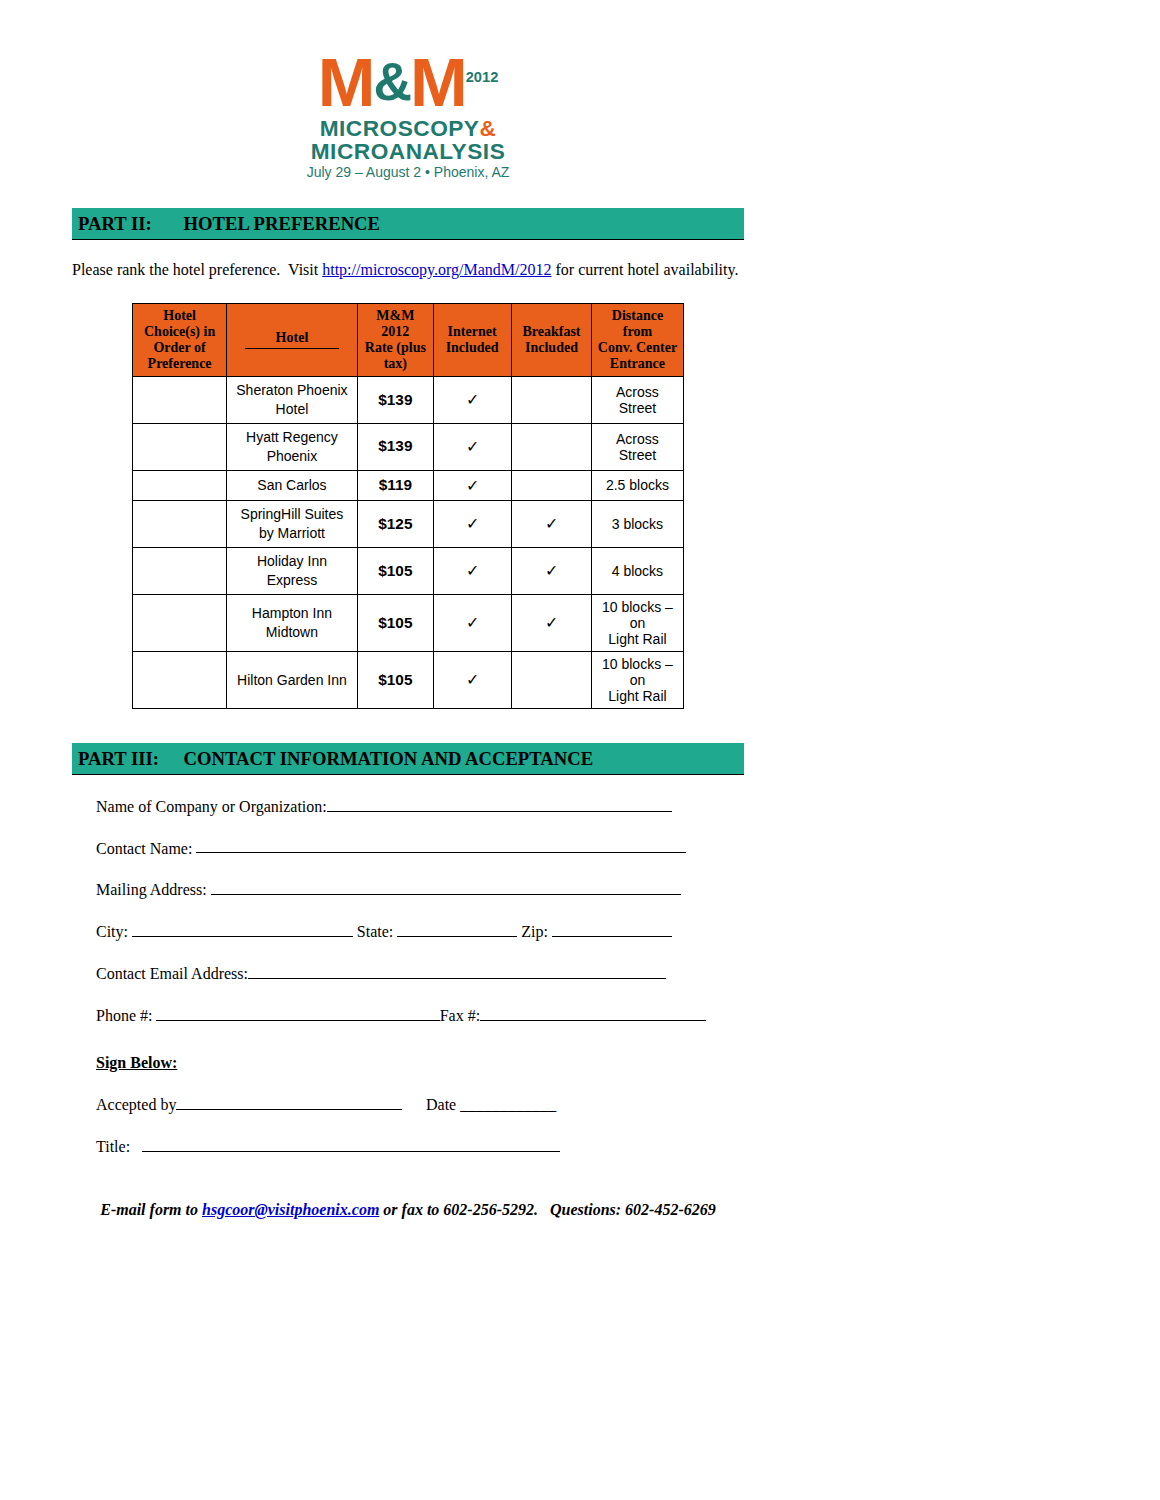M&M2012
MICROSCOPY& MICROANALYSIS July 29 – August 2 • Phoenix, AZ
PART II: HOTEL PREFERENCE
Please rank the hotel preference. Visit http://microscopy.org/MandM/2012 for current hotel availability.
| Hotel Choice(s) in Order of Preference | Hotel | M&M 2012 Rate (plus tax) | Internet Included | Breakfast Included | Distance from Conv. Center Entrance |
| --- | --- | --- | --- | --- | --- |
| | Sheraton Phoenix Hotel | $139 | ✓ | | Across Street |
| | Hyatt Regency Phoenix | $139 | ✓ | | Across Street |
| | San Carlos | $119 | ✓ | | 2.5 blocks |
| | SpringHill Suites by Marriott | $125 | ✓ | ✓ | 3 blocks |
| | Holiday Inn Express | $105 | ✓ | ✓ | 4 blocks |
| | Hampton Inn Midtown | $105 | ✓ | ✓ | 10 blocks – on Light Rail |
| | Hilton Garden Inn | $105 | ✓ | | 10 blocks – on Light Rail |
PART III: CONTACT INFORMATION AND ACCEPTANCE
Name of Company or Organization:
Contact Name:
Mailing Address:
City: State: Zip:
Contact Email Address:
Phone #: Fax #:
Sign Below:
Accepted by Date ____________
Title:
E-mail form to hsgcoor@visitphoenix.com or fax to 602-256-5292. Questions: 602-452-6269